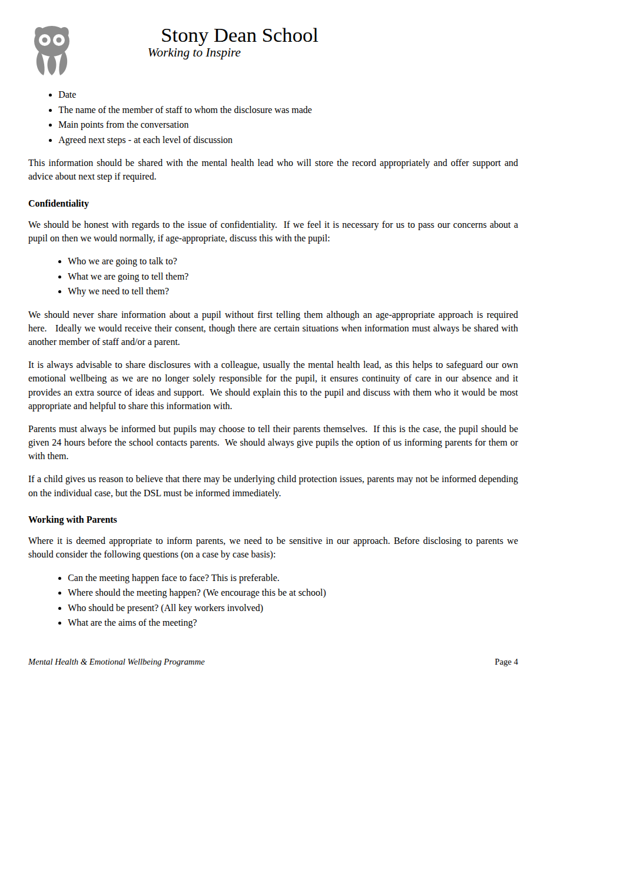Stony Dean School
Working to Inspire
Date
The name of the member of staff to whom the disclosure was made
Main points from the conversation
Agreed next steps - at each level of discussion
This information should be shared with the mental health lead who will store the record appropriately and offer support and advice about next step if required.
Confidentiality
We should be honest with regards to the issue of confidentiality. If we feel it is necessary for us to pass our concerns about a pupil on then we would normally, if age-appropriate, discuss this with the pupil:
Who we are going to talk to?
What we are going to tell them?
Why we need to tell them?
We should never share information about a pupil without first telling them although an age-appropriate approach is required here. Ideally we would receive their consent, though there are certain situations when information must always be shared with another member of staff and/or a parent.
It is always advisable to share disclosures with a colleague, usually the mental health lead, as this helps to safeguard our own emotional wellbeing as we are no longer solely responsible for the pupil, it ensures continuity of care in our absence and it provides an extra source of ideas and support. We should explain this to the pupil and discuss with them who it would be most appropriate and helpful to share this information with.
Parents must always be informed but pupils may choose to tell their parents themselves. If this is the case, the pupil should be given 24 hours before the school contacts parents. We should always give pupils the option of us informing parents for them or with them.
If a child gives us reason to believe that there may be underlying child protection issues, parents may not be informed depending on the individual case, but the DSL must be informed immediately.
Working with Parents
Where it is deemed appropriate to inform parents, we need to be sensitive in our approach. Before disclosing to parents we should consider the following questions (on a case by case basis):
Can the meeting happen face to face? This is preferable.
Where should the meeting happen? (We encourage this be at school)
Who should be present? (All key workers involved)
What are the aims of the meeting?
Mental Health & Emotional Wellbeing Programme Page 4